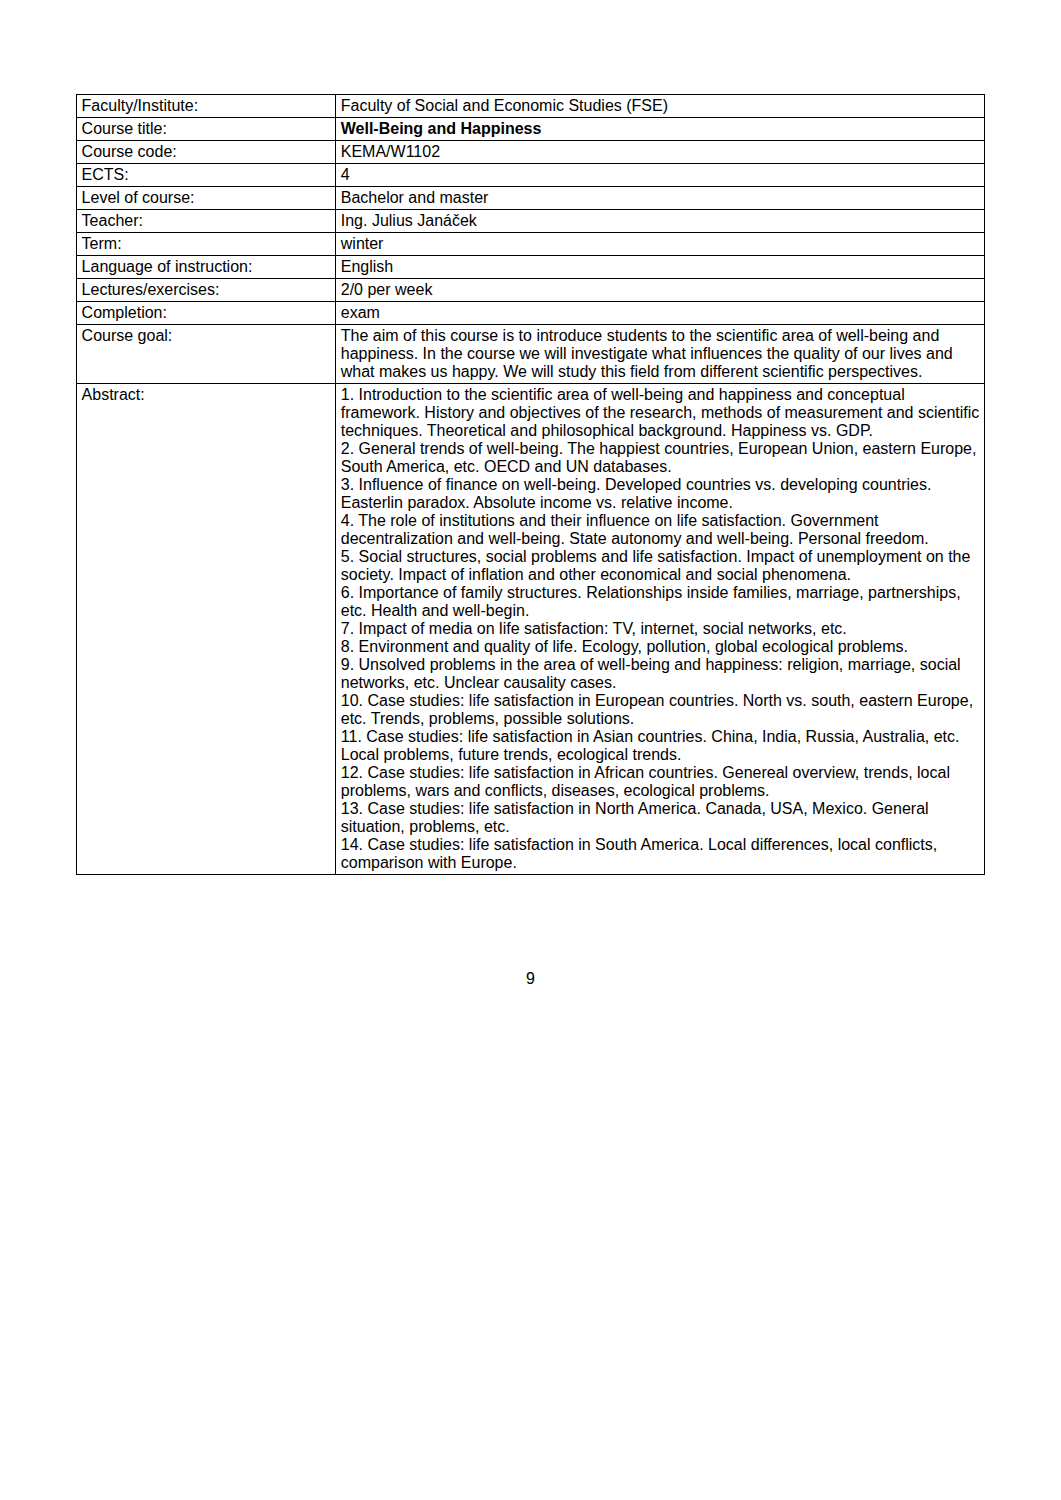| Faculty/Institute: | Faculty of Social and Economic Studies (FSE) |
| Course title: | Well-Being and Happiness |
| Course code: | KEMA/W1102 |
| ECTS: | 4 |
| Level of course: | Bachelor and master |
| Teacher: | Ing. Julius Janáček |
| Term: | winter |
| Language of instruction: | English |
| Lectures/exercises: | 2/0 per week |
| Completion: | exam |
| Course goal: | The aim of this course is to introduce students to the scientific area of well-being and happiness. In the course we will investigate what influences the quality of our lives and what makes us happy. We will study this field from different scientific perspectives. |
| Abstract: | 1. Introduction to the scientific area of well-being and happiness and conceptual framework. History and objectives of the research, methods of measurement and scientific techniques. Theoretical and philosophical background. Happiness vs. GDP. 2. General trends of well-being. The happiest countries, European Union, eastern Europe, South America, etc. OECD and UN databases. 3. Influence of finance on well-being. Developed countries vs. developing countries. Easterlin paradox. Absolute income vs. relative income. 4. The role of institutions and their influence on life satisfaction. Government decentralization and well-being. State autonomy and well-being. Personal freedom. 5. Social structures, social problems and life satisfaction. Impact of unemployment on the society. Impact of inflation and other economical and social phenomena. 6. Importance of family structures. Relationships inside families, marriage, partnerships, etc. Health and well-begin. 7. Impact of media on life satisfaction: TV, internet, social networks, etc. 8. Environment and quality of life. Ecology, pollution, global ecological problems. 9. Unsolved problems in the area of well-being and happiness: religion, marriage, social networks, etc. Unclear causality cases. 10. Case studies: life satisfaction in European countries. North vs. south, eastern Europe, etc. Trends, problems, possible solutions. 11. Case studies: life satisfaction in Asian countries. China, India, Russia, Australia, etc. Local problems, future trends, ecological trends. 12. Case studies: life satisfaction in African countries. Genereal overview, trends, local problems, wars and conflicts, diseases, ecological problems. 13. Case studies: life satisfaction in North America. Canada, USA, Mexico. General situation, problems, etc. 14. Case studies: life satisfaction in South America. Local differences, local conflicts, comparison with Europe. |
9